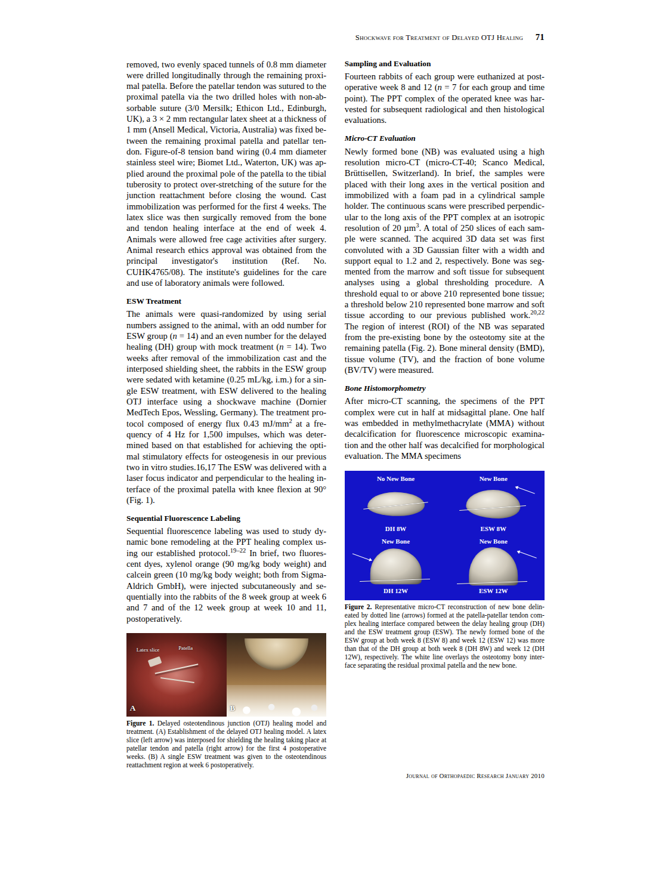Shockwave for Treatment of Delayed OTJ Healing 71
removed, two evenly spaced tunnels of 0.8 mm diameter were drilled longitudinally through the remaining proximal patella. Before the patellar tendon was sutured to the proximal patella via the two drilled holes with non-absorbable suture (3/0 Mersilk; Ethicon Ltd., Edinburgh, UK), a 3 × 2 mm rectangular latex sheet at a thickness of 1 mm (Ansell Medical, Victoria, Australia) was fixed between the remaining proximal patella and patellar tendon. Figure-of-8 tension band wiring (0.4 mm diameter stainless steel wire; Biomet Ltd., Waterton, UK) was applied around the proximal pole of the patella to the tibial tuberosity to protect over-stretching of the suture for the junction reattachment before closing the wound. Cast immobilization was performed for the first 4 weeks. The latex slice was then surgically removed from the bone and tendon healing interface at the end of week 4. Animals were allowed free cage activities after surgery. Animal research ethics approval was obtained from the principal investigator's institution (Ref. No. CUHK4765/08). The institute's guidelines for the care and use of laboratory animals were followed.
ESW Treatment
The animals were quasi-randomized by using serial numbers assigned to the animal, with an odd number for ESW group (n = 14) and an even number for the delayed healing (DH) group with mock treatment (n = 14). Two weeks after removal of the immobilization cast and the interposed shielding sheet, the rabbits in the ESW group were sedated with ketamine (0.25 mL/kg, i.m.) for a single ESW treatment, with ESW delivered to the healing OTJ interface using a shockwave machine (Dornier MedTech Epos, Wessling, Germany). The treatment protocol composed of energy flux 0.43 mJ/mm2 at a frequency of 4 Hz for 1,500 impulses, which was determined based on that established for achieving the optimal stimulatory effects for osteogenesis in our previous two in vitro studies.16,17 The ESW was delivered with a laser focus indicator and perpendicular to the healing interface of the proximal patella with knee flexion at 90° (Fig. 1).
Sequential Fluorescence Labeling
Sequential fluorescence labeling was used to study dynamic bone remodeling at the PPT healing complex using our established protocol.19–22 In brief, two fluorescent dyes, xylenol orange (90 mg/kg body weight) and calcein green (10 mg/kg body weight; both from Sigma-Aldrich GmbH), were injected subcutaneously and sequentially into the rabbits of the 8 week group at week 6 and 7 and of the 12 week group at week 10 and 11, postoperatively.
Latex slice
Patella
A
B
Figure 1. Delayed osteotendinous junction (OTJ) healing model and treatment. (A) Establishment of the delayed OTJ healing model. A latex slice (left arrow) was interposed for shielding the healing taking place at patellar tendon and patella (right arrow) for the first 4 postoperative weeks. (B) A single ESW treatment was given to the osteotendinous reattachment region at week 6 postoperatively.
Sampling and Evaluation
Fourteen rabbits of each group were euthanized at postoperative week 8 and 12 (n = 7 for each group and time point). The PPT complex of the operated knee was harvested for subsequent radiological and then histological evaluations.
Micro-CT Evaluation
Newly formed bone (NB) was evaluated using a high resolution micro-CT (micro-CT-40; Scanco Medical, Brüttisellen, Switzerland). In brief, the samples were placed with their long axes in the vertical position and immobilized with a foam pad in a cylindrical sample holder. The continuous scans were prescribed perpendicular to the long axis of the PPT complex at an isotropic resolution of 20 µm3. A total of 250 slices of each sample were scanned. The acquired 3D data set was first convoluted with a 3D Gaussian filter with a width and support equal to 1.2 and 2, respectively. Bone was segmented from the marrow and soft tissue for subsequent analyses using a global thresholding procedure. A threshold equal to or above 210 represented bone tissue; a threshold below 210 represented bone marrow and soft tissue according to our previous published work.20,22 The region of interest (ROI) of the NB was separated from the pre-existing bone by the osteotomy site at the remaining patella (Fig. 2). Bone mineral density (BMD), tissue volume (TV), and the fraction of bone volume (BV/TV) were measured.
Bone Histomorphometry
After micro-CT scanning, the specimens of the PPT complex were cut in half at midsagittal plane. One half was embedded in methylmethacrylate (MMA) without decalcification for fluorescence microscopic examination and the other half was decalcified for morphological evaluation. The MMA specimens
No New Bone
DH 8W
New Bone
ESW 8W
New Bone
DH 12W
New Bone
ESW 12W
Figure 2. Representative micro-CT reconstruction of new bone delineated by dotted line (arrows) formed at the patella-patellar tendon complex healing interface compared between the delay healing group (DH) and the ESW treatment group (ESW). The newly formed bone of the ESW group at both week 8 (ESW 8) and week 12 (ESW 12) was more than that of the DH group at both week 8 (DH 8W) and week 12 (DH 12W), respectively. The white line overlays the osteotomy bony interface separating the residual proximal patella and the new bone.
Journal of Orthopaedic Research January 2010